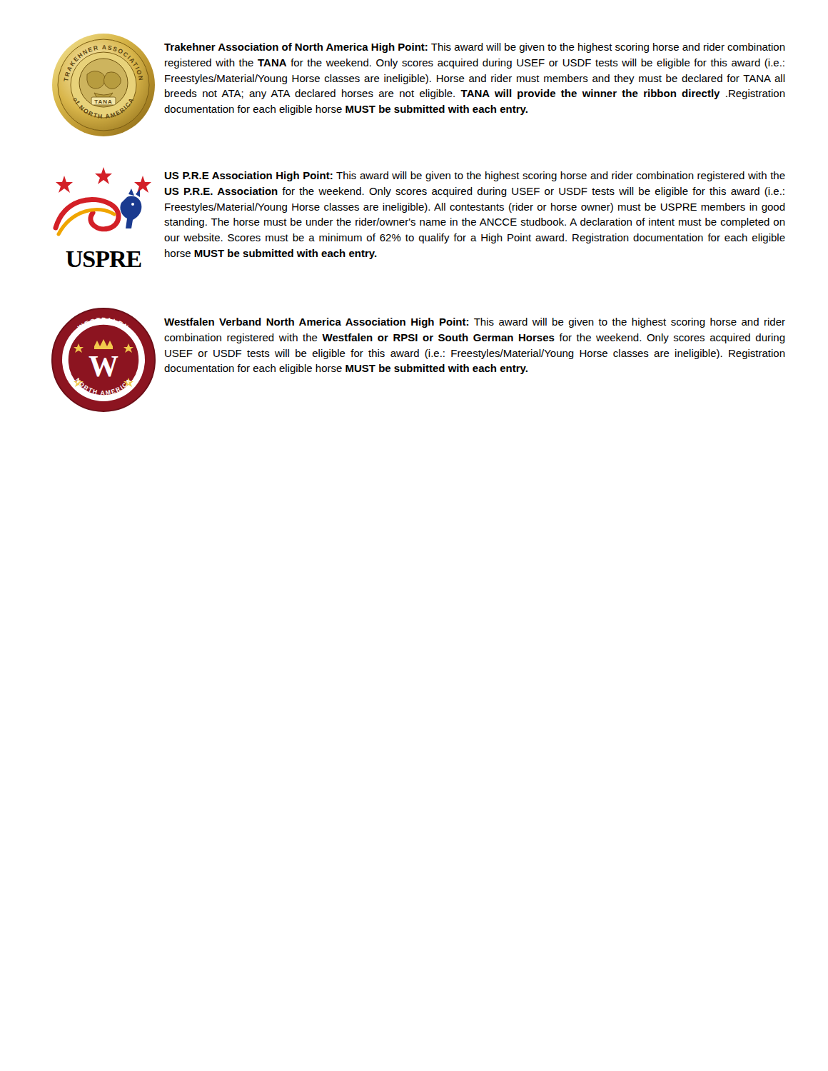TANA TRAKEHNER ASSOCIATION of NORTH AMERICA
Trakehner Association of North America High Point: This award will be given to the highest scoring horse and rider combination registered with the TANA for the weekend. Only scores acquired during USEF or USDF tests will be eligible for this award (i.e.: Freestyles/Material/Young Horse classes are ineligible). Horse and rider must members and they must be declared for TANA all breeds not ATA; any ATA declared horses are not eligible. TANA will provide the winner the ribbon directly .Registration documentation for each eligible horse MUST be submitted with each entry.
USPRE
US P.R.E Association High Point: This award will be given to the highest scoring horse and rider combination registered with the US P.R.E. Association for the weekend. Only scores acquired during USEF or USDF tests will be eligible for this award (i.e.: Freestyles/Material/Young Horse classes are ineligible). All contestants (rider or horse owner) must be USPRE members in good standing. The horse must be under the rider/owner's name in the ANCCE studbook. A declaration of intent must be completed on our website. Scores must be a minimum of 62% to qualify for a High Point award. Registration documentation for each eligible horse MUST be submitted with each entry.
W WESTFALEN NORTH AMERICA
Westfalen Verband North America Association High Point: This award will be given to the highest scoring horse and rider combination registered with the Westfalen or RPSI or South German Horses for the weekend. Only scores acquired during USEF or USDF tests will be eligible for this award (i.e.: Freestyles/Material/Young Horse classes are ineligible). Registration documentation for each eligible horse MUST be submitted with each entry.